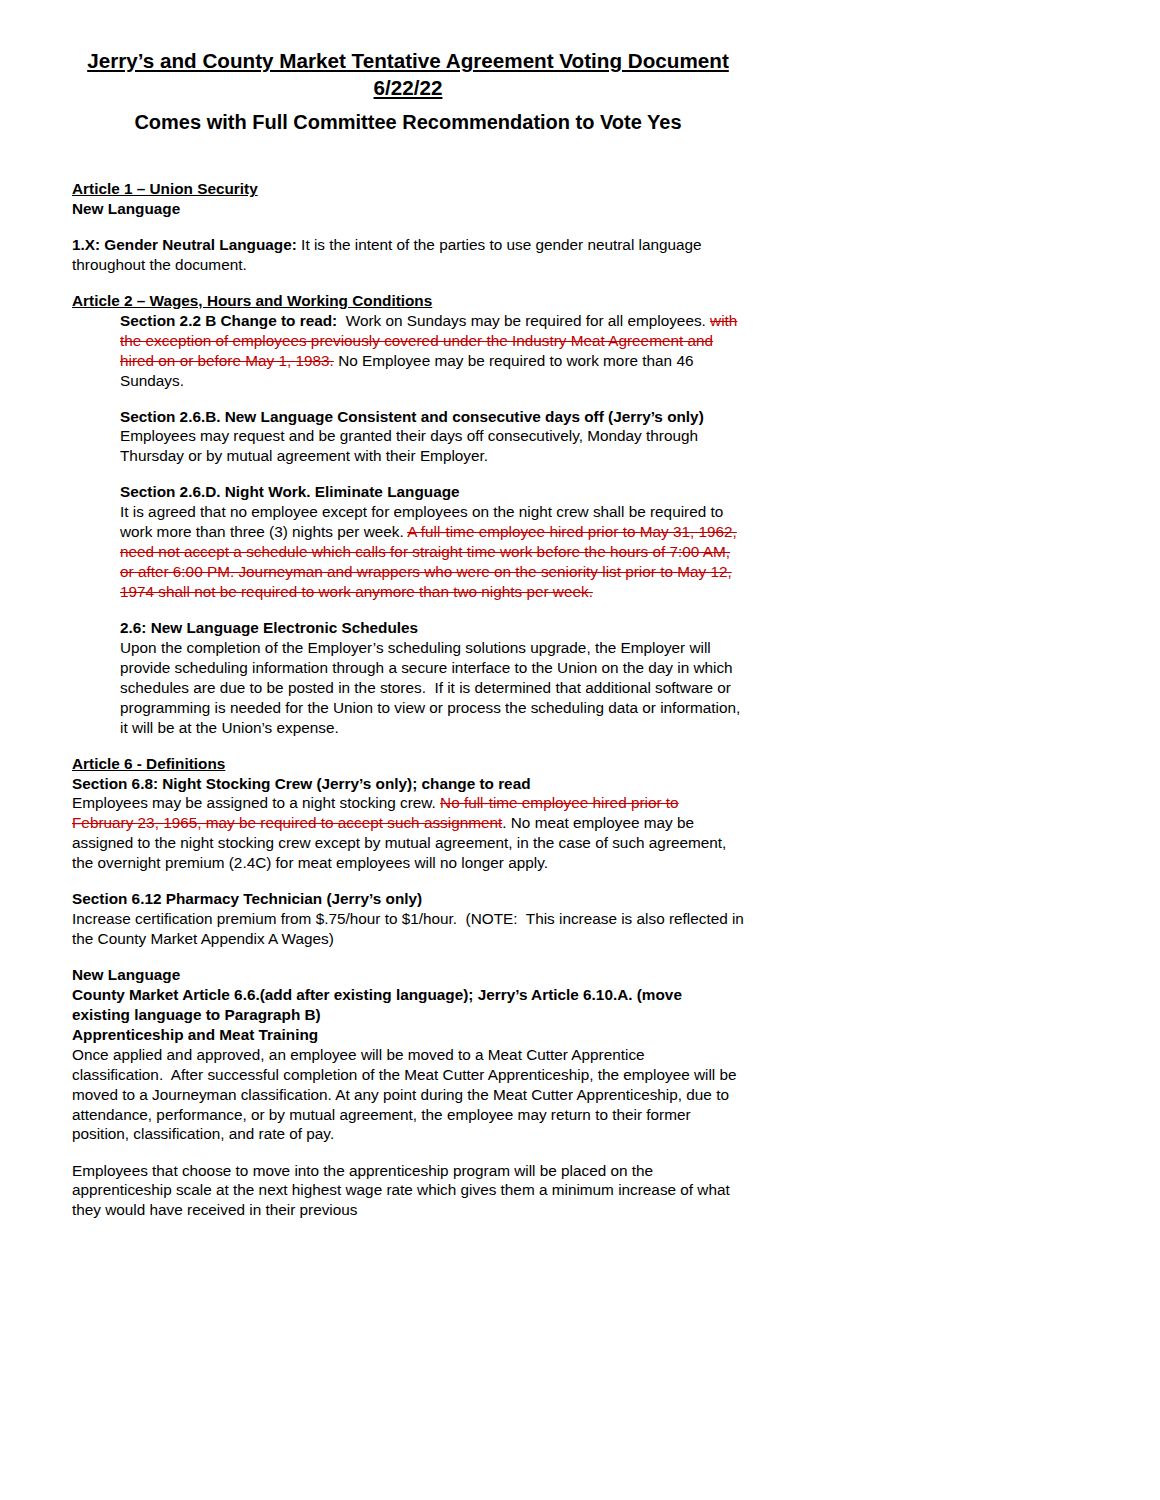Jerry’s and County Market Tentative Agreement Voting Document 6/22/22
Comes with Full Committee Recommendation to Vote Yes
Article 1 – Union Security
New Language
1.X: Gender Neutral Language: It is the intent of the parties to use gender neutral language throughout the document.
Article 2 – Wages, Hours and Working Conditions
Section 2.2 B Change to read: Work on Sundays may be required for all employees. with the exception of employees previously covered under the Industry Meat Agreement and hired on or before May 1, 1983. No Employee may be required to work more than 46 Sundays.
Section 2.6.B. New Language Consistent and consecutive days off (Jerry’s only)
Employees may request and be granted their days off consecutively, Monday through Thursday or by mutual agreement with their Employer.
Section 2.6.D. Night Work. Eliminate Language
It is agreed that no employee except for employees on the night crew shall be required to work more than three (3) nights per week. A full-time employee hired prior to May 31, 1962, need not accept a schedule which calls for straight time work before the hours of 7:00 AM, or after 6:00 PM. Journeyman and wrappers who were on the seniority list prior to May 12, 1974 shall not be required to work anymore than two nights per week.
2.6: New Language Electronic Schedules
Upon the completion of the Employer’s scheduling solutions upgrade, the Employer will provide scheduling information through a secure interface to the Union on the day in which schedules are due to be posted in the stores. If it is determined that additional software or programming is needed for the Union to view or process the scheduling data or information, it will be at the Union’s expense.
Article 6 - Definitions
Section 6.8: Night Stocking Crew (Jerry’s only); change to read
Employees may be assigned to a night stocking crew. No full-time employee hired prior to February 23, 1965, may be required to accept such assignment. No meat employee may be assigned to the night stocking crew except by mutual agreement, in the case of such agreement, the overnight premium (2.4C) for meat employees will no longer apply.
Section 6.12 Pharmacy Technician (Jerry’s only)
Increase certification premium from $.75/hour to $1/hour. (NOTE: This increase is also reflected in the County Market Appendix A Wages)
New Language
County Market Article 6.6.(add after existing language); Jerry’s Article 6.10.A. (move existing language to Paragraph B)
Apprenticeship and Meat Training
Once applied and approved, an employee will be moved to a Meat Cutter Apprentice classification. After successful completion of the Meat Cutter Apprenticeship, the employee will be moved to a Journeyman classification. At any point during the Meat Cutter Apprenticeship, due to attendance, performance, or by mutual agreement, the employee may return to their former position, classification, and rate of pay.
Employees that choose to move into the apprenticeship program will be placed on the apprenticeship scale at the next highest wage rate which gives them a minimum increase of what they would have received in their previous